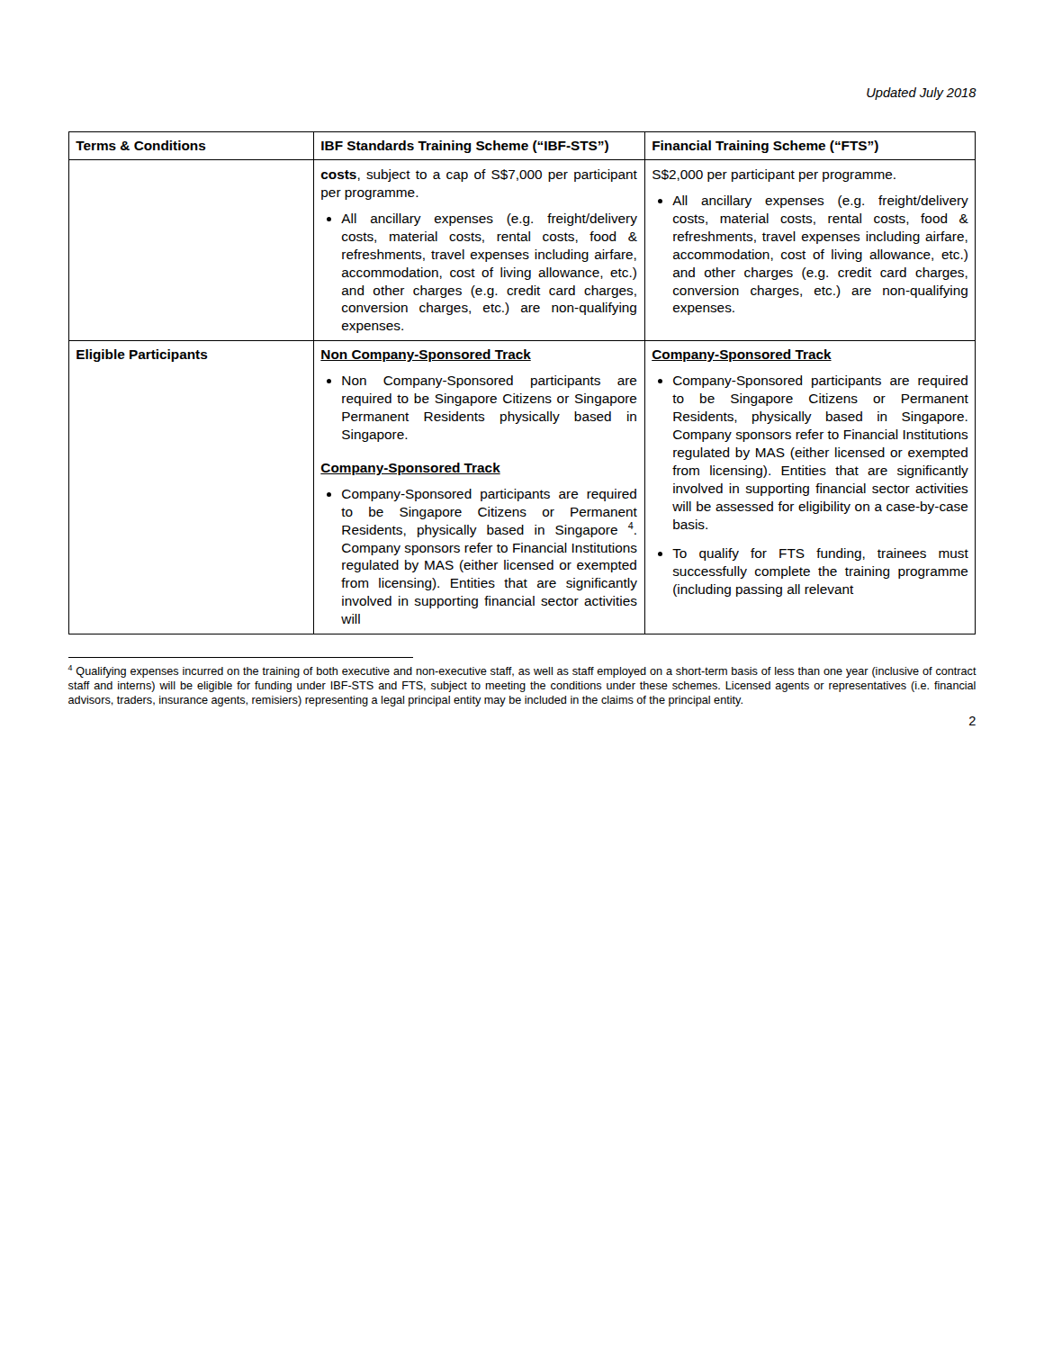Updated July 2018
| Terms & Conditions | IBF Standards Training Scheme (“IBF-STS”) | Financial Training Scheme (“FTS”) |
| --- | --- | --- |
| | costs , subject to a cap of S$7,000 per participant per programme. All ancillary expenses (e.g. freight/delivery costs, material costs, rental costs, food & refreshments, travel expenses including airfare, accommodation, cost of living allowance, etc.) and other charges (e.g. credit card charges, conversion charges, etc.) are non-qualifying expenses. | S$2,000 per participant per programme. All ancillary expenses (e.g. freight/delivery costs, material costs, rental costs, food & refreshments, travel expenses including airfare, accommodation, cost of living allowance, etc.) and other charges (e.g. credit card charges, conversion charges, etc.) are non-qualifying expenses. |
| Eligible Participants | Non Company-Sponsored Track Non Company-Sponsored participants are required to be Singapore Citizens or Singapore Permanent Residents physically based in Singapore. Company-Sponsored Track Company-Sponsored participants are required to be Singapore Citizens or Permanent Residents, physically based in Singapore 4 . Company sponsors refer to Financial Institutions regulated by MAS (either licensed or exempted from licensing). Entities that are significantly involved in supporting financial sector activities will | Company-Sponsored Track Company-Sponsored participants are required to be Singapore Citizens or Permanent Residents, physically based in Singapore. Company sponsors refer to Financial Institutions regulated by MAS (either licensed or exempted from licensing). Entities that are significantly involved in supporting financial sector activities will be assessed for eligibility on a case-by-case basis. To qualify for FTS funding, trainees must successfully complete the training programme (including passing all relevant |
4 Qualifying expenses incurred on the training of both executive and non-executive staff, as well as staff employed on a short-term basis of less than one year (inclusive of contract staff and interns) will be eligible for funding under IBF-STS and FTS, subject to meeting the conditions under these schemes. Licensed agents or representatives (i.e. financial advisors, traders, insurance agents, remisiers) representing a legal principal entity may be included in the claims of the principal entity.
2